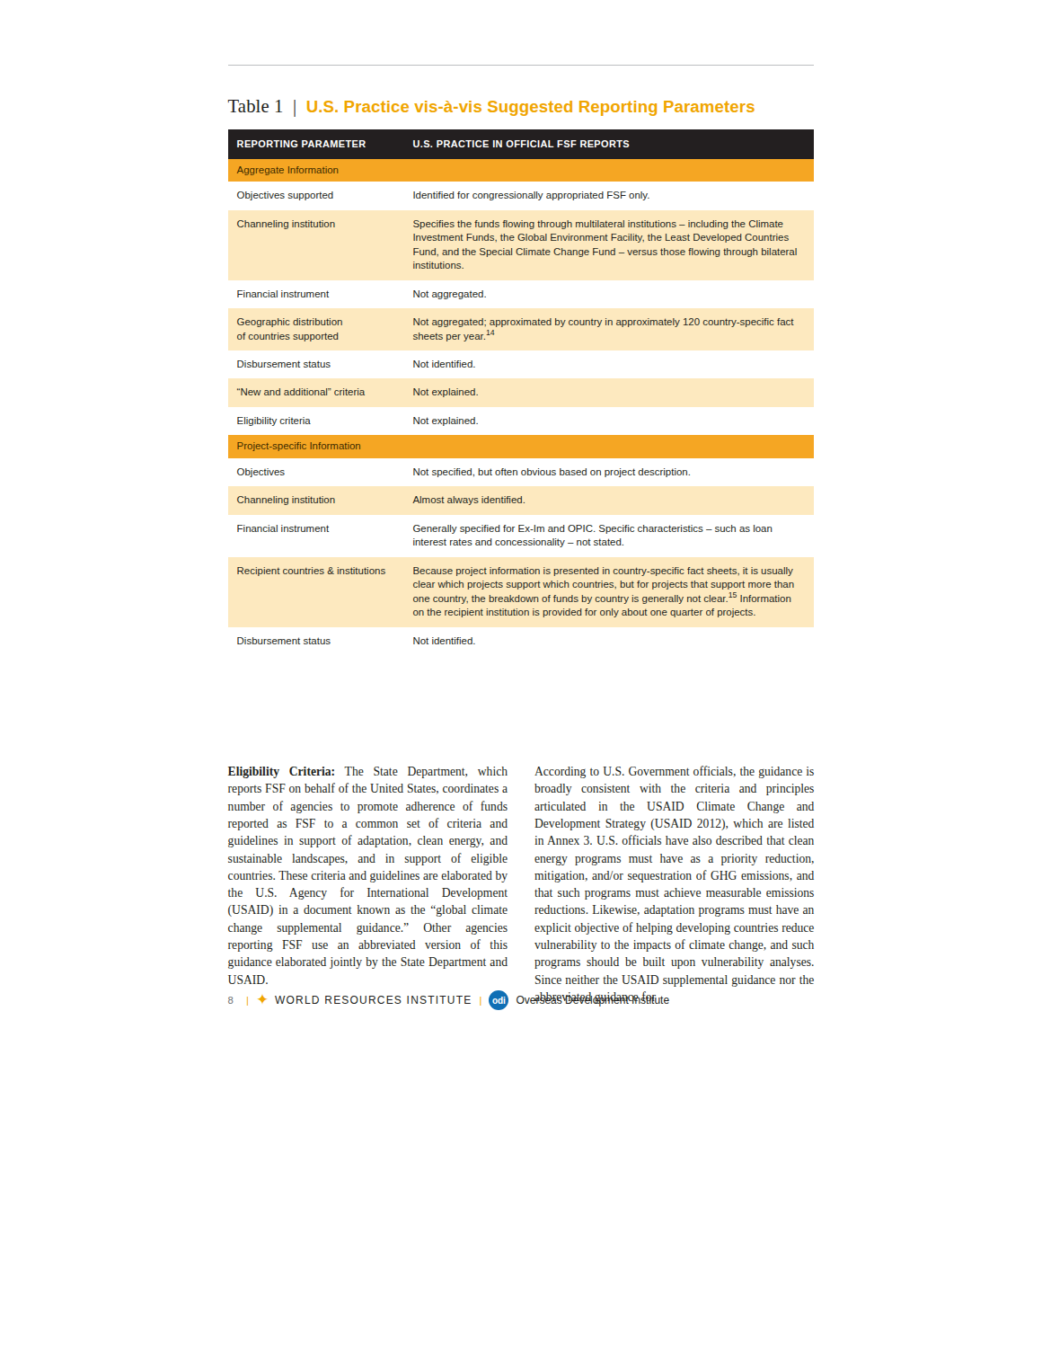Table 1 | U.S. Practice vis-à-vis Suggested Reporting Parameters
| Reporting Parameter | U.S. Practice in Official FSF Reports |
| --- | --- |
| Aggregate Information |
| Objectives supported | Identified for congressionally appropriated FSF only. |
| Channeling institution | Specifies the funds flowing through multilateral institutions – including the Climate Investment Funds, the Global Environment Facility, the Least Developed Countries Fund, and the Special Climate Change Fund – versus those flowing through bilateral institutions. |
| Financial instrument | Not aggregated. |
| Geographic distribution of countries supported | Not aggregated; approximated by country in approximately 120 country-specific fact sheets per year. 14 |
| Disbursement status | Not identified. |
| “New and additional” criteria | Not explained. |
| Eligibility criteria | Not explained. |
| Project-specific Information |
| Objectives | Not specified, but often obvious based on project description. |
| Channeling institution | Almost always identified. |
| Financial instrument | Generally specified for Ex-Im and OPIC. Specific characteristics – such as loan interest rates and concessionality – not stated. |
| Recipient countries & institutions | Because project information is presented in country-specific fact sheets, it is usually clear which projects support which countries, but for projects that support more than one country, the breakdown of funds by country is generally not clear. 15 Information on the recipient institution is provided for only about one quarter of projects. |
| Disbursement status | Not identified. |
Eligibility Criteria: The State Department, which reports FSF on behalf of the United States, coordinates a number of agencies to promote adherence of funds reported as FSF to a common set of criteria and guidelines in support of adaptation, clean energy, and sustainable landscapes, and in support of eligible countries. These criteria and guidelines are elaborated by the U.S. Agency for International Development (USAID) in a document known as the “global climate change supplemental guidance.” Other agencies reporting FSF use an abbreviated version of this guidance elaborated jointly by the State Department and USAID.
According to U.S. Government officials, the guidance is broadly consistent with the criteria and principles articulated in the USAID Climate Change and Development Strategy (USAID 2012), which are listed in Annex 3. U.S. officials have also described that clean energy programs must have as a priority reduction, mitigation, and/or sequestration of GHG emissions, and that such programs must achieve measurable emissions reductions. Likewise, adaptation programs must have an explicit objective of helping developing countries reduce vulnerability to the impacts of climate change, and such programs should be built upon vulnerability analyses. Since neither the USAID supplemental guidance nor the abbreviated guidance for
8 | ✦WORLD RESOURCES INSTITUTE | odi Overseas Development Institute